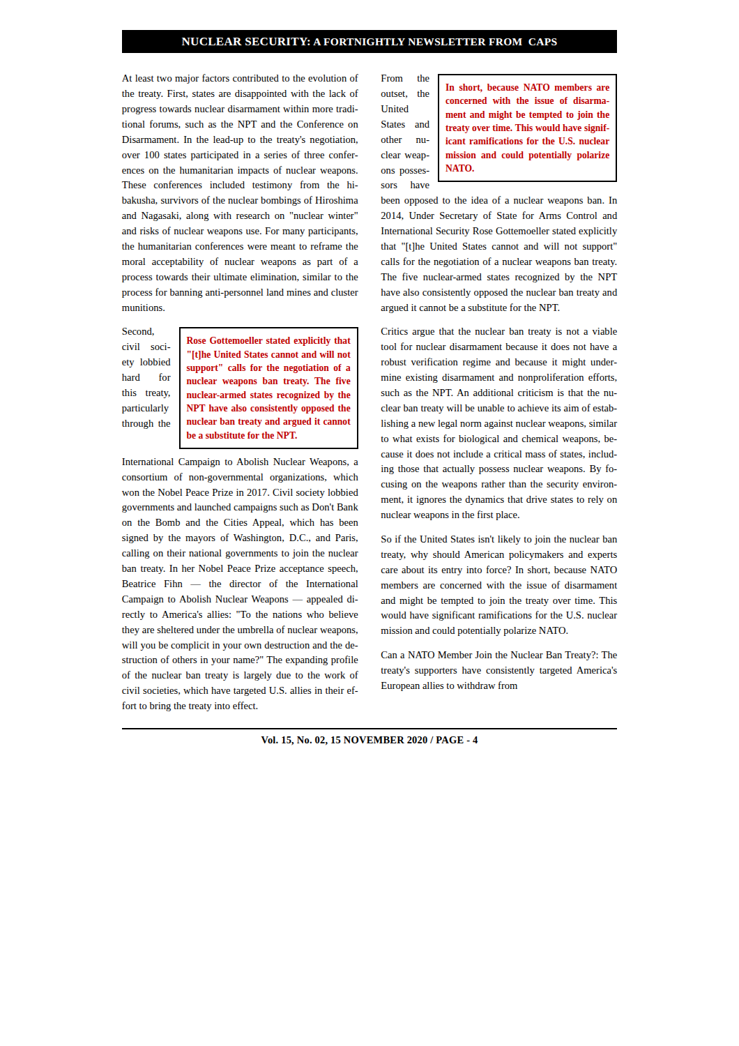NUCLEAR SECURITY: A FORTNIGHTLY NEWSLETTER FROM CAPS
At least two major factors contributed to the evolution of the treaty. First, states are disappointed with the lack of progress towards nuclear disarmament within more traditional forums, such as the NPT and the Conference on Disarmament. In the lead-up to the treaty's negotiation, over 100 states participated in a series of three conferences on the humanitarian impacts of nuclear weapons. These conferences included testimony from the hibakusha, survivors of the nuclear bombings of Hiroshima and Nagasaki, along with research on "nuclear winter" and risks of nuclear weapons use. For many participants, the humanitarian conferences were meant to reframe the moral acceptability of nuclear weapons as part of a process towards their ultimate elimination, similar to the process for banning anti-personnel land mines and cluster munitions.
Rose Gottemoeller stated explicitly that "[t]he United States cannot and will not support" calls for the negotiation of a nuclear weapons ban treaty. The five nuclear-armed states recognized by the NPT have also consistently opposed the nuclear ban treaty and argued it cannot be a substitute for the NPT.
Second, civil society lobbied hard for this treaty, particularly through the International Campaign to Abolish Nuclear Weapons, a consortium of non-governmental organizations, which won the Nobel Peace Prize in 2017. Civil society lobbied governments and launched campaigns such as Don't Bank on the Bomb and the Cities Appeal, which has been signed by the mayors of Washington, D.C., and Paris, calling on their national governments to join the nuclear ban treaty. In her Nobel Peace Prize acceptance speech, Beatrice Fihn — the director of the International Campaign to Abolish Nuclear Weapons — appealed directly to America's allies: "To the nations who believe they are sheltered under the umbrella of nuclear weapons, will you be complicit in your own destruction and the destruction of others in your name?" The expanding profile of the nuclear ban treaty is largely due to the work of civil societies, which have targeted U.S. allies in their effort to bring the treaty into effect.
In short, because NATO members are concerned with the issue of disarmament and might be tempted to join the treaty over time. This would have significant ramifications for the U.S. nuclear mission and could potentially polarize NATO.
From the outset, the United States and other nuclear weapons possessors have been opposed to the idea of a nuclear weapons ban. In 2014, Under Secretary of State for Arms Control and International Security Rose Gottemoeller stated explicitly that "[t]he United States cannot and will not support" calls for the negotiation of a nuclear weapons ban treaty. The five nuclear-armed states recognized by the NPT have also consistently opposed the nuclear ban treaty and argued it cannot be a substitute for the NPT.
Critics argue that the nuclear ban treaty is not a viable tool for nuclear disarmament because it does not have a robust verification regime and because it might undermine existing disarmament and nonproliferation efforts, such as the NPT. An additional criticism is that the nuclear ban treaty will be unable to achieve its aim of establishing a new legal norm against nuclear weapons, similar to what exists for biological and chemical weapons, because it does not include a critical mass of states, including those that actually possess nuclear weapons. By focusing on the weapons rather than the security environment, it ignores the dynamics that drive states to rely on nuclear weapons in the first place.
So if the United States isn't likely to join the nuclear ban treaty, why should American policymakers and experts care about its entry into force? In short, because NATO members are concerned with the issue of disarmament and might be tempted to join the treaty over time. This would have significant ramifications for the U.S. nuclear mission and could potentially polarize NATO.
Can a NATO Member Join the Nuclear Ban Treaty?: The treaty's supporters have consistently targeted America's European allies to withdraw from
Vol. 15, No. 02, 15 NOVEMBER 2020 / PAGE - 4